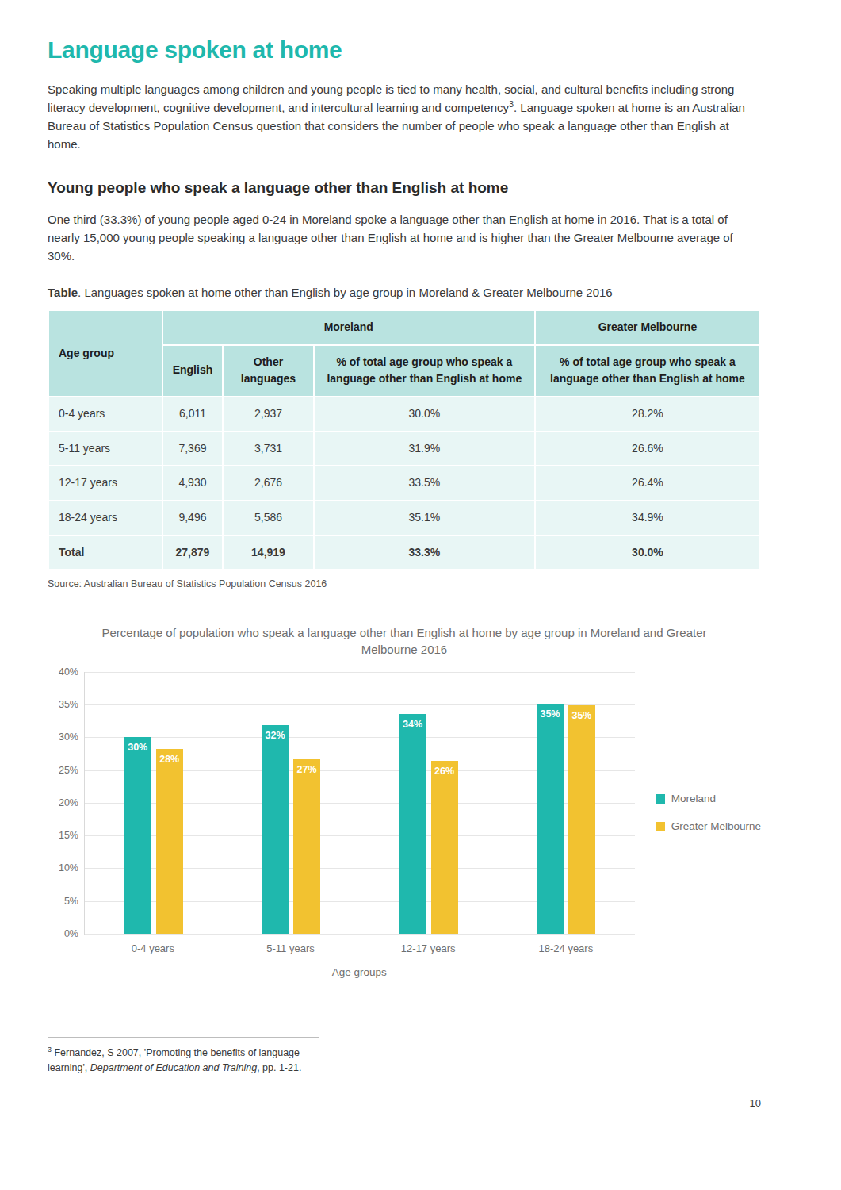Language spoken at home
Speaking multiple languages among children and young people is tied to many health, social, and cultural benefits including strong literacy development, cognitive development, and intercultural learning and competency3. Language spoken at home is an Australian Bureau of Statistics Population Census question that considers the number of people who speak a language other than English at home.
Young people who speak a language other than English at home
One third (33.3%) of young people aged 0-24 in Moreland spoke a language other than English at home in 2016. That is a total of nearly 15,000 young people speaking a language other than English at home and is higher than the Greater Melbourne average of 30%.
Table. Languages spoken at home other than English by age group in Moreland & Greater Melbourne 2016
| Age group | Moreland | Greater Melbourne |
| --- | --- | --- |
| English | Other languages | % of total age group who speak a language other than English at home | % of total age group who speak a language other than English at home |
| 0-4 years | 6,011 | 2,937 | 30.0% | 28.2% |
| 5-11 years | 7,369 | 3,731 | 31.9% | 26.6% |
| 12-17 years | 4,930 | 2,676 | 33.5% | 26.4% |
| 18-24 years | 9,496 | 5,586 | 35.1% | 34.9% |
| Total | 27,879 | 14,919 | 33.3% | 30.0% |
Source: Australian Bureau of Statistics Population Census 2016
Percentage of population who speak a language other than English at home by age group in Moreland and Greater Melbourne 2016
40%
35%
30%
25%
20%
15%
10%
5%
0%
30%
28%
32%
27%
34%
26%
35%
35%
0-4 years
5-11 years
12-17 years
18-24 years
Age groups
Moreland
Greater Melbourne
3 Fernandez, S 2007, 'Promoting the benefits of language learning', Department of Education and Training, pp. 1-21.
10